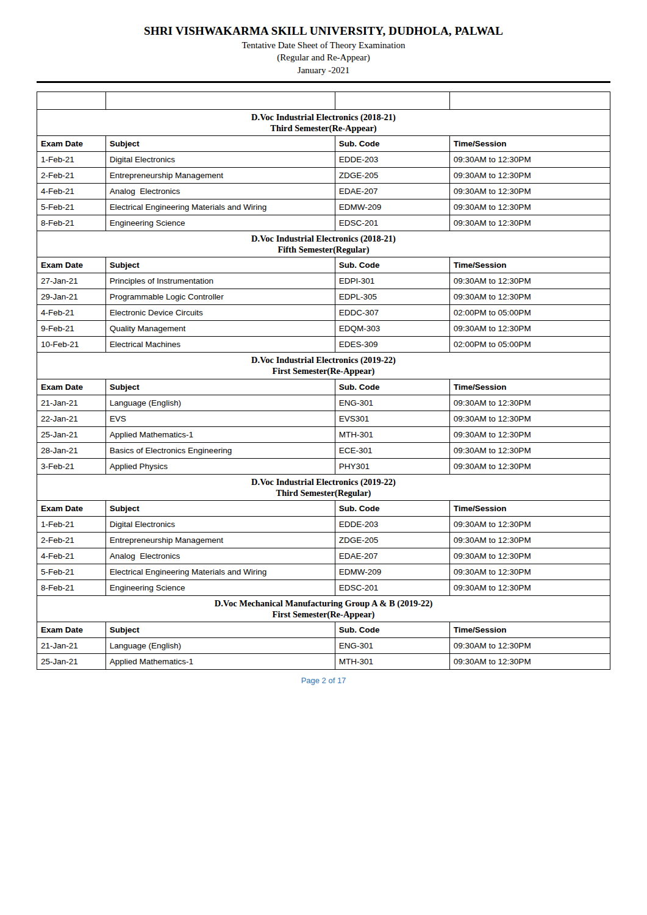SHRI VISHWAKARMA SKILL UNIVERSITY, DUDHOLA, PALWAL
Tentative Date Sheet of Theory Examination
(Regular and Re-Appear)
January -2021
| D.Voc Industrial Electronics (2018-21) Third Semester(Re-Appear) |
| Exam Date | Subject | Sub. Code | Time/Session |
| 1-Feb-21 | Digital Electronics | EDDE-203 | 09:30AM to 12:30PM |
| 2-Feb-21 | Entrepreneurship Management | ZDGE-205 | 09:30AM to 12:30PM |
| 4-Feb-21 | Analog Electronics | EDAE-207 | 09:30AM to 12:30PM |
| 5-Feb-21 | Electrical Engineering Materials and Wiring | EDMW-209 | 09:30AM to 12:30PM |
| 8-Feb-21 | Engineering Science | EDSC-201 | 09:30AM to 12:30PM |
| D.Voc Industrial Electronics (2018-21) Fifth Semester(Regular) |
| Exam Date | Subject | Sub. Code | Time/Session |
| 27-Jan-21 | Principles of Instrumentation | EDPI-301 | 09:30AM to 12:30PM |
| 29-Jan-21 | Programmable Logic Controller | EDPL-305 | 09:30AM to 12:30PM |
| 4-Feb-21 | Electronic Device Circuits | EDDC-307 | 02:00PM to 05:00PM |
| 9-Feb-21 | Quality Management | EDQM-303 | 09:30AM to 12:30PM |
| 10-Feb-21 | Electrical Machines | EDES-309 | 02:00PM to 05:00PM |
| D.Voc Industrial Electronics (2019-22) First Semester(Re-Appear) |
| Exam Date | Subject | Sub. Code | Time/Session |
| 21-Jan-21 | Language (English) | ENG-301 | 09:30AM to 12:30PM |
| 22-Jan-21 | EVS | EVS301 | 09:30AM to 12:30PM |
| 25-Jan-21 | Applied Mathematics-1 | MTH-301 | 09:30AM to 12:30PM |
| 28-Jan-21 | Basics of Electronics Engineering | ECE-301 | 09:30AM to 12:30PM |
| 3-Feb-21 | Applied Physics | PHY301 | 09:30AM to 12:30PM |
| D.Voc Industrial Electronics (2019-22) Third Semester(Regular) |
| Exam Date | Subject | Sub. Code | Time/Session |
| 1-Feb-21 | Digital Electronics | EDDE-203 | 09:30AM to 12:30PM |
| 2-Feb-21 | Entrepreneurship Management | ZDGE-205 | 09:30AM to 12:30PM |
| 4-Feb-21 | Analog Electronics | EDAE-207 | 09:30AM to 12:30PM |
| 5-Feb-21 | Electrical Engineering Materials and Wiring | EDMW-209 | 09:30AM to 12:30PM |
| 8-Feb-21 | Engineering Science | EDSC-201 | 09:30AM to 12:30PM |
| D.Voc Mechanical Manufacturing Group A & B (2019-22) First Semester(Re-Appear) |
| Exam Date | Subject | Sub. Code | Time/Session |
| 21-Jan-21 | Language (English) | ENG-301 | 09:30AM to 12:30PM |
| 25-Jan-21 | Applied Mathematics-1 | MTH-301 | 09:30AM to 12:30PM |
Page 2 of 17